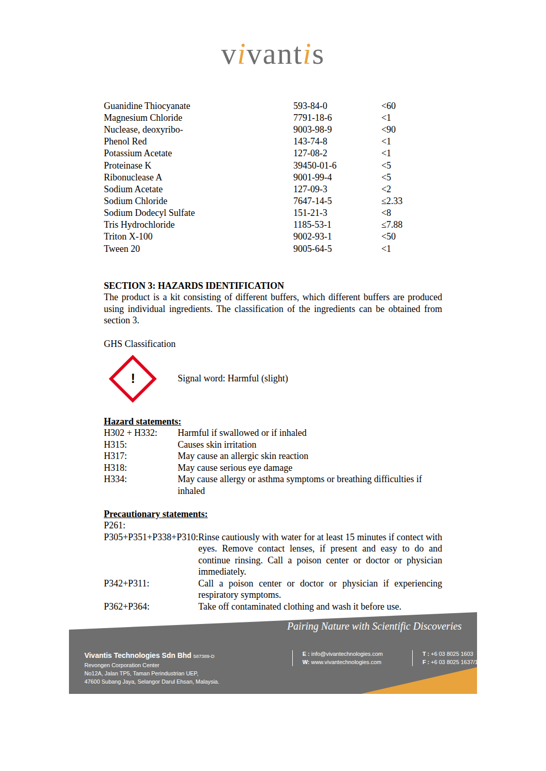vivantis
| Guanidine Thiocyanate | 593-84-0 | <60 |
| Magnesium Chloride | 7791-18-6 | <1 |
| Nuclease, deoxyribo- | 9003-98-9 | <90 |
| Phenol Red | 143-74-8 | <1 |
| Potassium Acetate | 127-08-2 | <1 |
| Proteinase K | 39450-01-6 | <5 |
| Ribonuclease A | 9001-99-4 | <5 |
| Sodium Acetate | 127-09-3 | <2 |
| Sodium Chloride | 7647-14-5 | ≤2.33 |
| Sodium Dodecyl Sulfate | 151-21-3 | <8 |
| Tris Hydrochloride | 1185-53-1 | ≤7.88 |
| Triton X-100 | 9002-93-1 | <50 |
| Tween 20 | 9005-64-5 | <1 |
Section 3: Hazards Identification
The product is a kit consisting of different buffers, which different buffers are produced using individual ingredients. The classification of the ingredients can be obtained from section 3.
GHS Classification
!
Signal word: Harmful (slight)
Hazard statements:
| H302 + H332: | Harmful if swallowed or if inhaled |
| H315: | Causes skin irritation |
| H317: | May cause an allergic skin reaction |
| H318: | May cause serious eye damage |
| H334: | May cause allergy or asthma symptoms or breathing difficulties if inhaled |
Precautionary statements:
| P261: | |
| P305+P351+P338+P310: | Rinse cautiously with water for at least 15 minutes if contect with eyes. Remove contact lenses, if present and easy to do and continue rinsing. Call a poison center or doctor or physician immediately. |
| P342+P311: | Call a poison center or doctor or physician if experiencing respiratory symptoms. |
| P362+P364: | Take off contaminated clothing and wash it before use. |
Pairing Nature with Scientific Discoveries
Vivantis Technologies Sdn Bhd 587389-D
Revongen Corporation Center
No12A, Jalan TP5, Taman Perindustrian UEP,
47600 Subang Jaya, Selangor Darul Ehsan, Malaysia.
E : info@vivantechnologies.com
W: www.vivantechnologies.com
T : +6 03 8025 1603
F : +6 03 8025 1637/1354